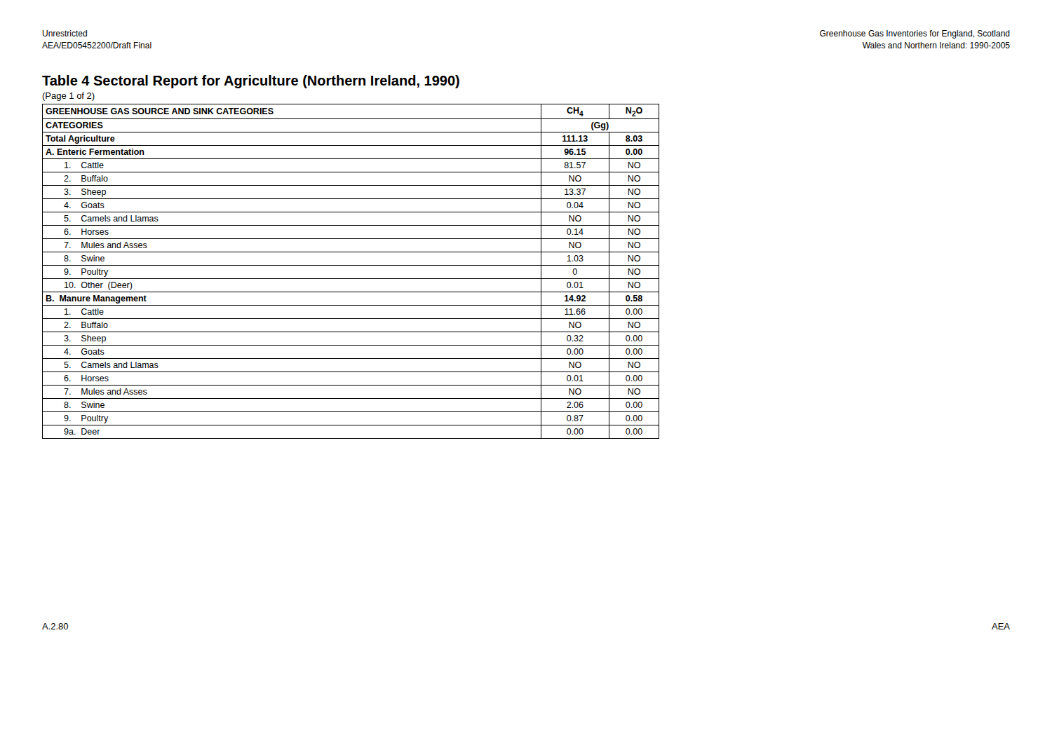Unrestricted
AEA/ED05452200/Draft Final
Greenhouse Gas Inventories for England, Scotland
Wales and Northern Ireland: 1990-2005
Table 4 Sectoral Report for Agriculture (Northern Ireland, 1990)
(Page 1 of 2)
| GREENHOUSE GAS SOURCE AND SINK CATEGORIES | CH 4 | N 2 O |
| CATEGORIES | (Gg) |
| Total Agriculture | 111.13 | 8.03 |
| A. Enteric Fermentation | 96.15 | 0.00 |
| 1. Cattle | 81.57 | NO |
| 2. Buffalo | NO | NO |
| 3. Sheep | 13.37 | NO |
| 4. Goats | 0.04 | NO |
| 5. Camels and Llamas | NO | NO |
| 6. Horses | 0.14 | NO |
| 7. Mules and Asses | NO | NO |
| 8. Swine | 1.03 | NO |
| 9. Poultry | 0 | NO |
| 10. Other (Deer) | 0.01 | NO |
| B. Manure Management | 14.92 | 0.58 |
| 1. Cattle | 11.66 | 0.00 |
| 2. Buffalo | NO | NO |
| 3. Sheep | 0.32 | 0.00 |
| 4. Goats | 0.00 | 0.00 |
| 5. Camels and Llamas | NO | NO |
| 6. Horses | 0.01 | 0.00 |
| 7. Mules and Asses | NO | NO |
| 8. Swine | 2.06 | 0.00 |
| 9. Poultry | 0.87 | 0.00 |
| 9a. Deer | 0.00 | 0.00 |
A.2.80
AEA